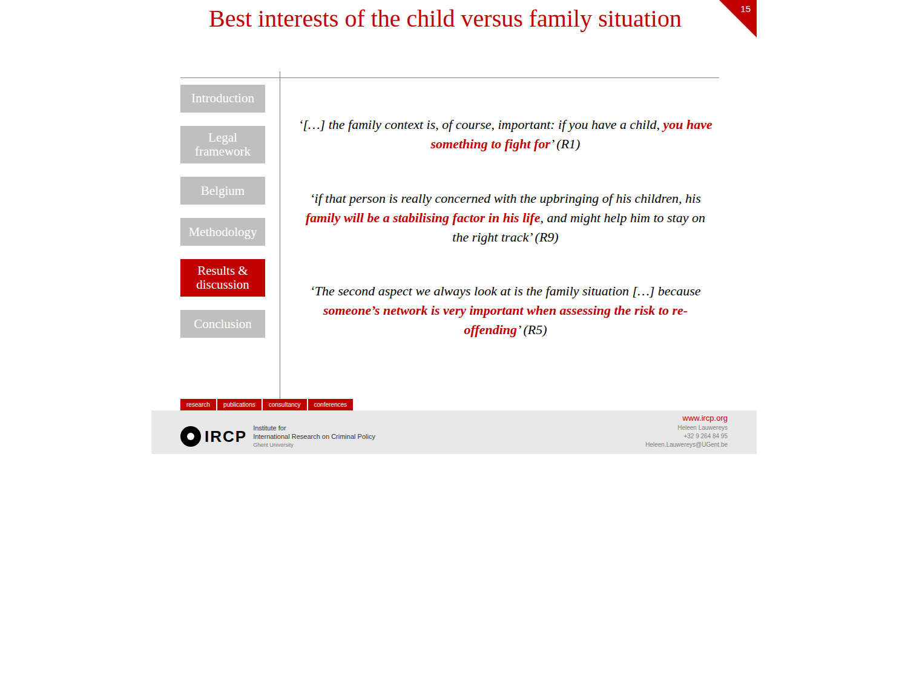15
Best interests of the child versus family situation
Introduction
Legal framework
Belgium
Methodology
Results & discussion
Conclusion
‘[…] the family context is, of course, important: if you have a child, you have something to fight for’ (R1)
‘if that person is really concerned with the upbringing of his children, his family will be a stabilising factor in his life, and might help him to stay on the right track’ (R9)
‘The second aspect we always look at is the family situation […] because someone’s network is very important when assessing the risk to re-offending’ (R5)
research publications consultancy conferences
IRCP
Institute for
International Research on Criminal Policy
Ghent University
www.ircp.org
Heleen Lauwereys
+32 9 264 84 95
Heleen.Lauwereys@UGent.be